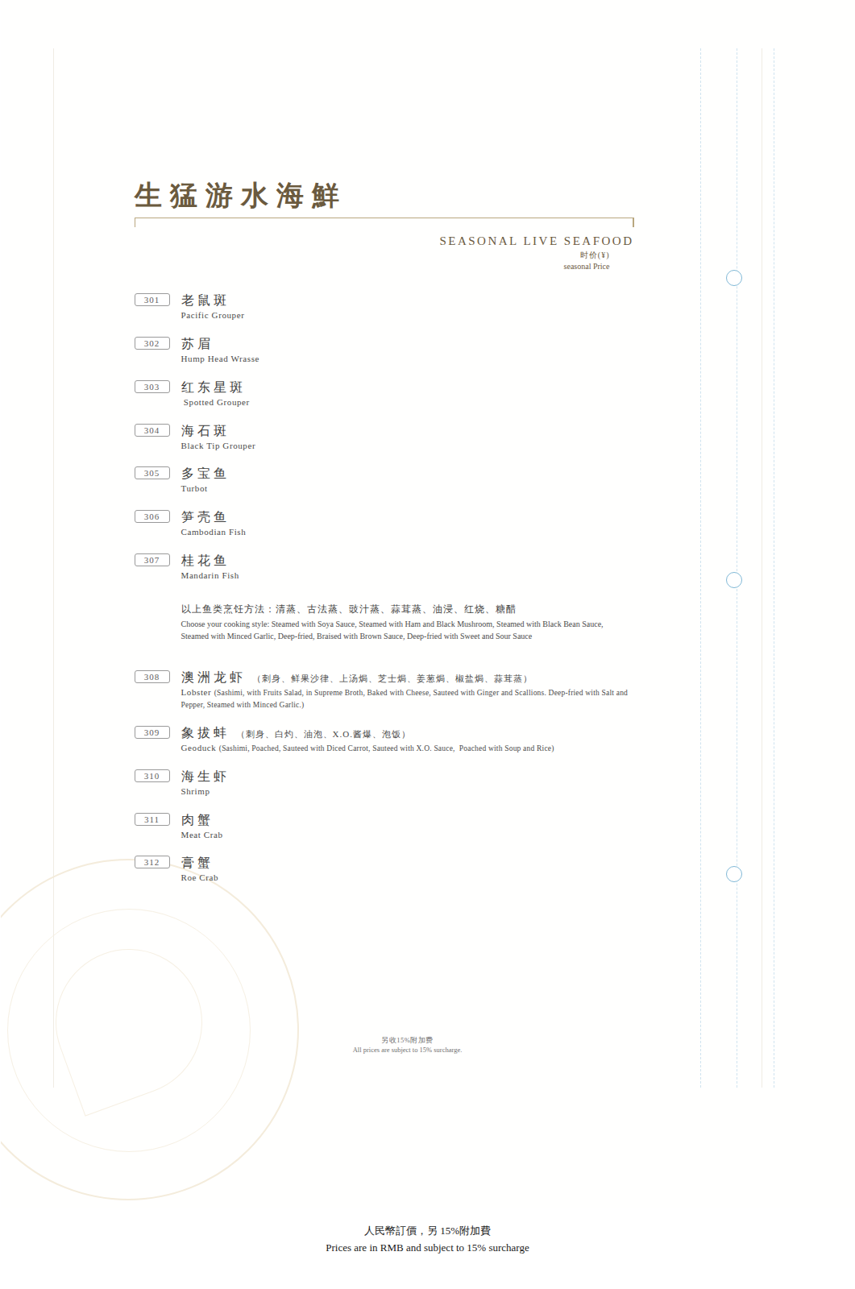生猛游水海鮮
SEASONAL LIVE SEAFOOD
时价(¥)
seasonal Price
301 老鼠斑 Pacific Grouper
302 苏眉 Hump Head Wrasse
303 红东星斑 Spotted Grouper
304 海石斑 Black Tip Grouper
305 多宝鱼 Turbot
306 笋壳鱼 Cambodian Fish
307 桂花鱼 Mandarin Fish
以上鱼类烹饪方法：清蒸、古法蒸、豉汁蒸、蒜茸蒸、油浸、红烧、糖醋 Choose your cooking style: Steamed with Soya Sauce, Steamed with Ham and Black Mushroom, Steamed with Black Bean Sauce,
Steamed with Minced Garlic, Deep-fried, Braised with Brown Sauce, Deep-fried with Sweet and Sour Sauce
308 澳洲龙虾 （刺身、鲜果沙律、上汤焗、芝士焗、姜葱焗、椒盐焗、蒜茸蒸） Lobster (Sashimi, with Fruits Salad, in Supreme Broth, Baked with Cheese, Sauteed with Ginger and Scallions. Deep-fried with Salt and Pepper, Steamed with Minced Garlic.)
309 象拔蚌 （刺身、白灼、油泡、X.O.酱爆、泡饭） Geoduck (Sashimi, Poached, Sauteed with Diced Carrot, Sauteed with X.O. Sauce, Poached with Soup and Rice)
310 海生虾 Shrimp
311 肉蟹 Meat Crab
312 膏蟹 Roe Crab
另收15%附加费
All prices are subject to 15% surcharge.
人民幣訂價，另 15%附加費
Prices are in RMB and subject to 15% surcharge